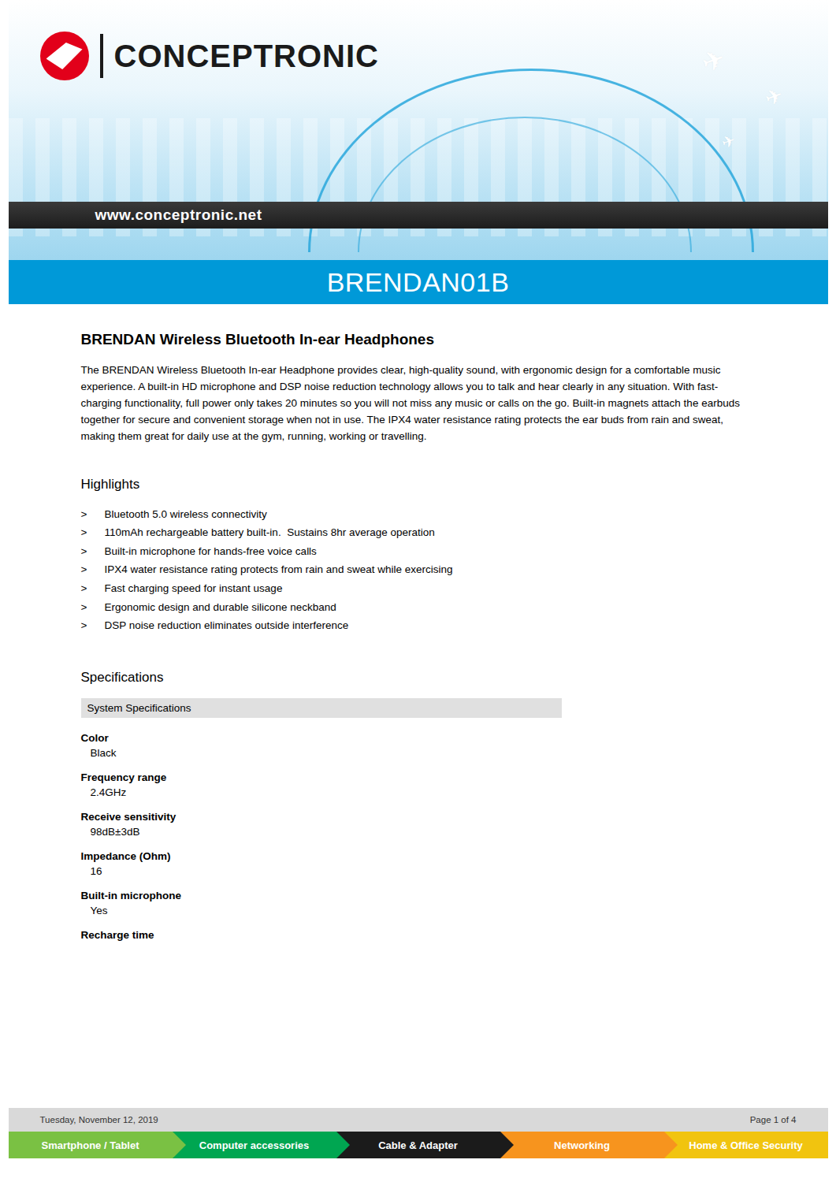✈
✈
✈
CONCEPTRONIC
www.conceptronic.net
BRENDAN01B
BRENDAN Wireless Bluetooth In-ear Headphones
The BRENDAN Wireless Bluetooth In-ear Headphone provides clear, high-quality sound, with ergonomic design for a comfortable music experience. A built-in HD microphone and DSP noise reduction technology allows you to talk and hear clearly in any situation. With fast-charging functionality, full power only takes 20 minutes so you will not miss any music or calls on the go. Built-in magnets attach the earbuds together for secure and convenient storage when not in use. The IPX4 water resistance rating protects the ear buds from rain and sweat, making them great for daily use at the gym, running, working or travelling.
Highlights
Bluetooth 5.0 wireless connectivity
110mAh rechargeable battery built-in. Sustains 8hr average operation
Built-in microphone for hands-free voice calls
IPX4 water resistance rating protects from rain and sweat while exercising
Fast charging speed for instant usage
Ergonomic design and durable silicone neckband
DSP noise reduction eliminates outside interference
Specifications
System Specifications
Color
Black
Frequency range
2.4GHz
Receive sensitivity
98dB±3dB
Impedance (Ohm)
16
Built-in microphone
Yes
Recharge time
Tuesday, November 12, 2019 Page 1 of 4
Smartphone / Tablet
Computer accessories
Cable & Adapter
Networking
Home & Office Security